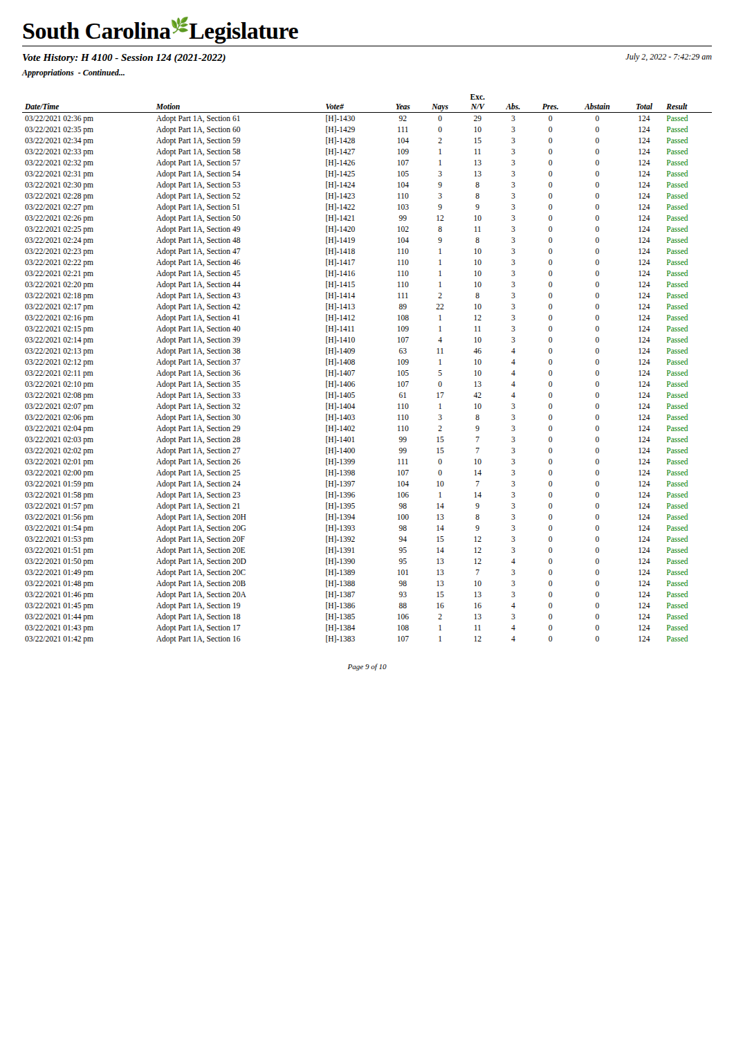South Carolina🌿Legislature
Vote History: H 4100 - Session 124 (2021-2022)
Appropriations - Continued...
July 2, 2022 - 7:42:29 am
| | Exc. | |
| --- | --- | --- |
| Date/Time | Motion | Vote# | Yeas | Nays | N/V | Abs. | Pres. | Abstain | Total | Result |
| 03/22/2021 02:36 pm | Adopt Part 1A, Section 61 | [H]-1430 | 92 | 0 | 29 | 3 | 0 | 0 | 124 | Passed |
| 03/22/2021 02:35 pm | Adopt Part 1A, Section 60 | [H]-1429 | 111 | 0 | 10 | 3 | 0 | 0 | 124 | Passed |
| 03/22/2021 02:34 pm | Adopt Part 1A, Section 59 | [H]-1428 | 104 | 2 | 15 | 3 | 0 | 0 | 124 | Passed |
| 03/22/2021 02:33 pm | Adopt Part 1A, Section 58 | [H]-1427 | 109 | 1 | 11 | 3 | 0 | 0 | 124 | Passed |
| 03/22/2021 02:32 pm | Adopt Part 1A, Section 57 | [H]-1426 | 107 | 1 | 13 | 3 | 0 | 0 | 124 | Passed |
| 03/22/2021 02:31 pm | Adopt Part 1A, Section 54 | [H]-1425 | 105 | 3 | 13 | 3 | 0 | 0 | 124 | Passed |
| 03/22/2021 02:30 pm | Adopt Part 1A, Section 53 | [H]-1424 | 104 | 9 | 8 | 3 | 0 | 0 | 124 | Passed |
| 03/22/2021 02:28 pm | Adopt Part 1A, Section 52 | [H]-1423 | 110 | 3 | 8 | 3 | 0 | 0 | 124 | Passed |
| 03/22/2021 02:27 pm | Adopt Part 1A, Section 51 | [H]-1422 | 103 | 9 | 9 | 3 | 0 | 0 | 124 | Passed |
| 03/22/2021 02:26 pm | Adopt Part 1A, Section 50 | [H]-1421 | 99 | 12 | 10 | 3 | 0 | 0 | 124 | Passed |
| 03/22/2021 02:25 pm | Adopt Part 1A, Section 49 | [H]-1420 | 102 | 8 | 11 | 3 | 0 | 0 | 124 | Passed |
| 03/22/2021 02:24 pm | Adopt Part 1A, Section 48 | [H]-1419 | 104 | 9 | 8 | 3 | 0 | 0 | 124 | Passed |
| 03/22/2021 02:23 pm | Adopt Part 1A, Section 47 | [H]-1418 | 110 | 1 | 10 | 3 | 0 | 0 | 124 | Passed |
| 03/22/2021 02:22 pm | Adopt Part 1A, Section 46 | [H]-1417 | 110 | 1 | 10 | 3 | 0 | 0 | 124 | Passed |
| 03/22/2021 02:21 pm | Adopt Part 1A, Section 45 | [H]-1416 | 110 | 1 | 10 | 3 | 0 | 0 | 124 | Passed |
| 03/22/2021 02:20 pm | Adopt Part 1A, Section 44 | [H]-1415 | 110 | 1 | 10 | 3 | 0 | 0 | 124 | Passed |
| 03/22/2021 02:18 pm | Adopt Part 1A, Section 43 | [H]-1414 | 111 | 2 | 8 | 3 | 0 | 0 | 124 | Passed |
| 03/22/2021 02:17 pm | Adopt Part 1A, Section 42 | [H]-1413 | 89 | 22 | 10 | 3 | 0 | 0 | 124 | Passed |
| 03/22/2021 02:16 pm | Adopt Part 1A, Section 41 | [H]-1412 | 108 | 1 | 12 | 3 | 0 | 0 | 124 | Passed |
| 03/22/2021 02:15 pm | Adopt Part 1A, Section 40 | [H]-1411 | 109 | 1 | 11 | 3 | 0 | 0 | 124 | Passed |
| 03/22/2021 02:14 pm | Adopt Part 1A, Section 39 | [H]-1410 | 107 | 4 | 10 | 3 | 0 | 0 | 124 | Passed |
| 03/22/2021 02:13 pm | Adopt Part 1A, Section 38 | [H]-1409 | 63 | 11 | 46 | 4 | 0 | 0 | 124 | Passed |
| 03/22/2021 02:12 pm | Adopt Part 1A, Section 37 | [H]-1408 | 109 | 1 | 10 | 4 | 0 | 0 | 124 | Passed |
| 03/22/2021 02:11 pm | Adopt Part 1A, Section 36 | [H]-1407 | 105 | 5 | 10 | 4 | 0 | 0 | 124 | Passed |
| 03/22/2021 02:10 pm | Adopt Part 1A, Section 35 | [H]-1406 | 107 | 0 | 13 | 4 | 0 | 0 | 124 | Passed |
| 03/22/2021 02:08 pm | Adopt Part 1A, Section 33 | [H]-1405 | 61 | 17 | 42 | 4 | 0 | 0 | 124 | Passed |
| 03/22/2021 02:07 pm | Adopt Part 1A, Section 32 | [H]-1404 | 110 | 1 | 10 | 3 | 0 | 0 | 124 | Passed |
| 03/22/2021 02:06 pm | Adopt Part 1A, Section 30 | [H]-1403 | 110 | 3 | 8 | 3 | 0 | 0 | 124 | Passed |
| 03/22/2021 02:04 pm | Adopt Part 1A, Section 29 | [H]-1402 | 110 | 2 | 9 | 3 | 0 | 0 | 124 | Passed |
| 03/22/2021 02:03 pm | Adopt Part 1A, Section 28 | [H]-1401 | 99 | 15 | 7 | 3 | 0 | 0 | 124 | Passed |
| 03/22/2021 02:02 pm | Adopt Part 1A, Section 27 | [H]-1400 | 99 | 15 | 7 | 3 | 0 | 0 | 124 | Passed |
| 03/22/2021 02:01 pm | Adopt Part 1A, Section 26 | [H]-1399 | 111 | 0 | 10 | 3 | 0 | 0 | 124 | Passed |
| 03/22/2021 02:00 pm | Adopt Part 1A, Section 25 | [H]-1398 | 107 | 0 | 14 | 3 | 0 | 0 | 124 | Passed |
| 03/22/2021 01:59 pm | Adopt Part 1A, Section 24 | [H]-1397 | 104 | 10 | 7 | 3 | 0 | 0 | 124 | Passed |
| 03/22/2021 01:58 pm | Adopt Part 1A, Section 23 | [H]-1396 | 106 | 1 | 14 | 3 | 0 | 0 | 124 | Passed |
| 03/22/2021 01:57 pm | Adopt Part 1A, Section 21 | [H]-1395 | 98 | 14 | 9 | 3 | 0 | 0 | 124 | Passed |
| 03/22/2021 01:56 pm | Adopt Part 1A, Section 20H | [H]-1394 | 100 | 13 | 8 | 3 | 0 | 0 | 124 | Passed |
| 03/22/2021 01:54 pm | Adopt Part 1A, Section 20G | [H]-1393 | 98 | 14 | 9 | 3 | 0 | 0 | 124 | Passed |
| 03/22/2021 01:53 pm | Adopt Part 1A, Section 20F | [H]-1392 | 94 | 15 | 12 | 3 | 0 | 0 | 124 | Passed |
| 03/22/2021 01:51 pm | Adopt Part 1A, Section 20E | [H]-1391 | 95 | 14 | 12 | 3 | 0 | 0 | 124 | Passed |
| 03/22/2021 01:50 pm | Adopt Part 1A, Section 20D | [H]-1390 | 95 | 13 | 12 | 4 | 0 | 0 | 124 | Passed |
| 03/22/2021 01:49 pm | Adopt Part 1A, Section 20C | [H]-1389 | 101 | 13 | 7 | 3 | 0 | 0 | 124 | Passed |
| 03/22/2021 01:48 pm | Adopt Part 1A, Section 20B | [H]-1388 | 98 | 13 | 10 | 3 | 0 | 0 | 124 | Passed |
| 03/22/2021 01:46 pm | Adopt Part 1A, Section 20A | [H]-1387 | 93 | 15 | 13 | 3 | 0 | 0 | 124 | Passed |
| 03/22/2021 01:45 pm | Adopt Part 1A, Section 19 | [H]-1386 | 88 | 16 | 16 | 4 | 0 | 0 | 124 | Passed |
| 03/22/2021 01:44 pm | Adopt Part 1A, Section 18 | [H]-1385 | 106 | 2 | 13 | 3 | 0 | 0 | 124 | Passed |
| 03/22/2021 01:43 pm | Adopt Part 1A, Section 17 | [H]-1384 | 108 | 1 | 11 | 4 | 0 | 0 | 124 | Passed |
| 03/22/2021 01:42 pm | Adopt Part 1A, Section 16 | [H]-1383 | 107 | 1 | 12 | 4 | 0 | 0 | 124 | Passed |
Page 9 of 10